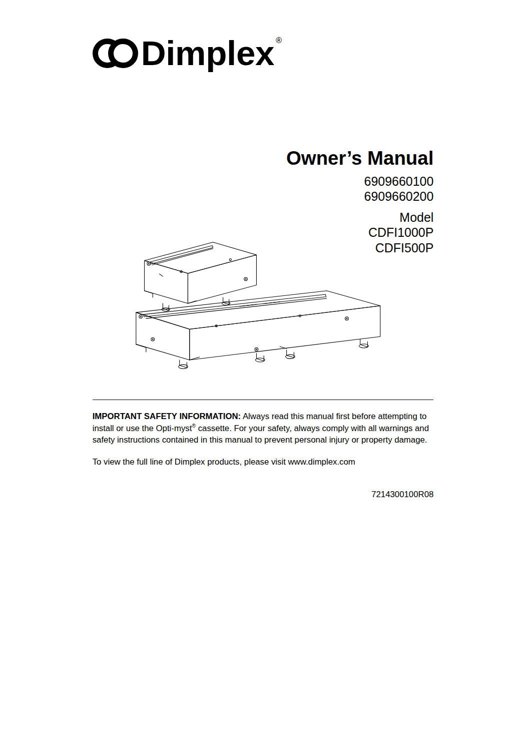Dimplex®
Owner’s Manual
6909660100
6909660200
Model
CDFI1000P
CDFI500P
IMPORTANT SAFETY INFORMATION: Always read this manual first before attempting to install or use the Opti-myst® cassette. For your safety, always comply with all warnings and safety instructions contained in this manual to prevent personal injury or property damage.
To view the full line of Dimplex products, please visit www.dimplex.com
7214300100R08